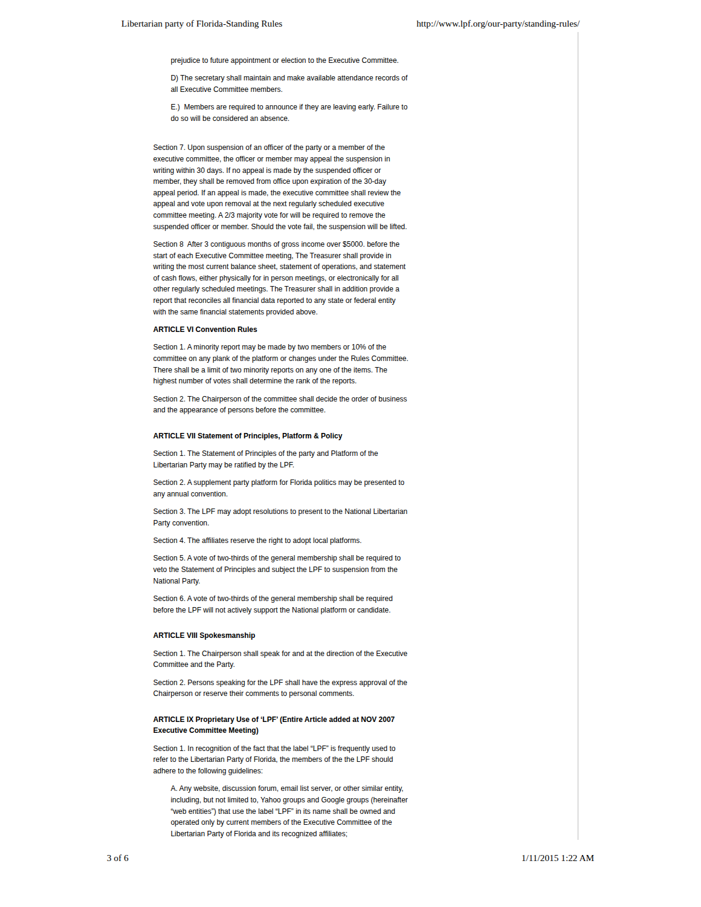Libertarian party of Florida-Standing Rules http://www.lpf.org/our-party/standing-rules/
prejudice to future appointment or election to the Executive Committee.
D) The secretary shall maintain and make available attendance records of all Executive Committee members.
E.) Members are required to announce if they are leaving early. Failure to do so will be considered an absence.
Section 7. Upon suspension of an officer of the party or a member of the executive committee, the officer or member may appeal the suspension in writing within 30 days. If no appeal is made by the suspended officer or member, they shall be removed from office upon expiration of the 30-day appeal period. If an appeal is made, the executive committee shall review the appeal and vote upon removal at the next regularly scheduled executive committee meeting. A 2/3 majority vote for will be required to remove the suspended officer or member. Should the vote fail, the suspension will be lifted.
Section 8 After 3 contiguous months of gross income over $5000. before the start of each Executive Committee meeting, The Treasurer shall provide in writing the most current balance sheet, statement of operations, and statement of cash flows, either physically for in person meetings, or electronically for all other regularly scheduled meetings. The Treasurer shall in addition provide a report that reconciles all financial data reported to any state or federal entity with the same financial statements provided above.
ARTICLE VI Convention Rules
Section 1. A minority report may be made by two members or 10% of the committee on any plank of the platform or changes under the Rules Committee. There shall be a limit of two minority reports on any one of the items. The highest number of votes shall determine the rank of the reports.
Section 2. The Chairperson of the committee shall decide the order of business and the appearance of persons before the committee.
ARTICLE VII Statement of Principles, Platform & Policy
Section 1. The Statement of Principles of the party and Platform of the Libertarian Party may be ratified by the LPF.
Section 2. A supplement party platform for Florida politics may be presented to any annual convention.
Section 3. The LPF may adopt resolutions to present to the National Libertarian Party convention.
Section 4. The affiliates reserve the right to adopt local platforms.
Section 5. A vote of two-thirds of the general membership shall be required to veto the Statement of Principles and subject the LPF to suspension from the National Party.
Section 6. A vote of two-thirds of the general membership shall be required before the LPF will not actively support the National platform or candidate.
ARTICLE VIII Spokesmanship
Section 1. The Chairperson shall speak for and at the direction of the Executive Committee and the Party.
Section 2. Persons speaking for the LPF shall have the express approval of the Chairperson or reserve their comments to personal comments.
ARTICLE IX Proprietary Use of ‘LPF’ (Entire Article added at NOV 2007 Executive Committee Meeting)
Section 1. In recognition of the fact that the label “LPF” is frequently used to refer to the Libertarian Party of Florida, the members of the the LPF should adhere to the following guidelines:
A. Any website, discussion forum, email list server, or other similar entity, including, but not limited to, Yahoo groups and Google groups (hereinafter “web entities”) that use the label “LPF” in its name shall be owned and operated only by current members of the Executive Committee of the Libertarian Party of Florida and its recognized affiliates;
3 of 6 1/11/2015 1:22 AM